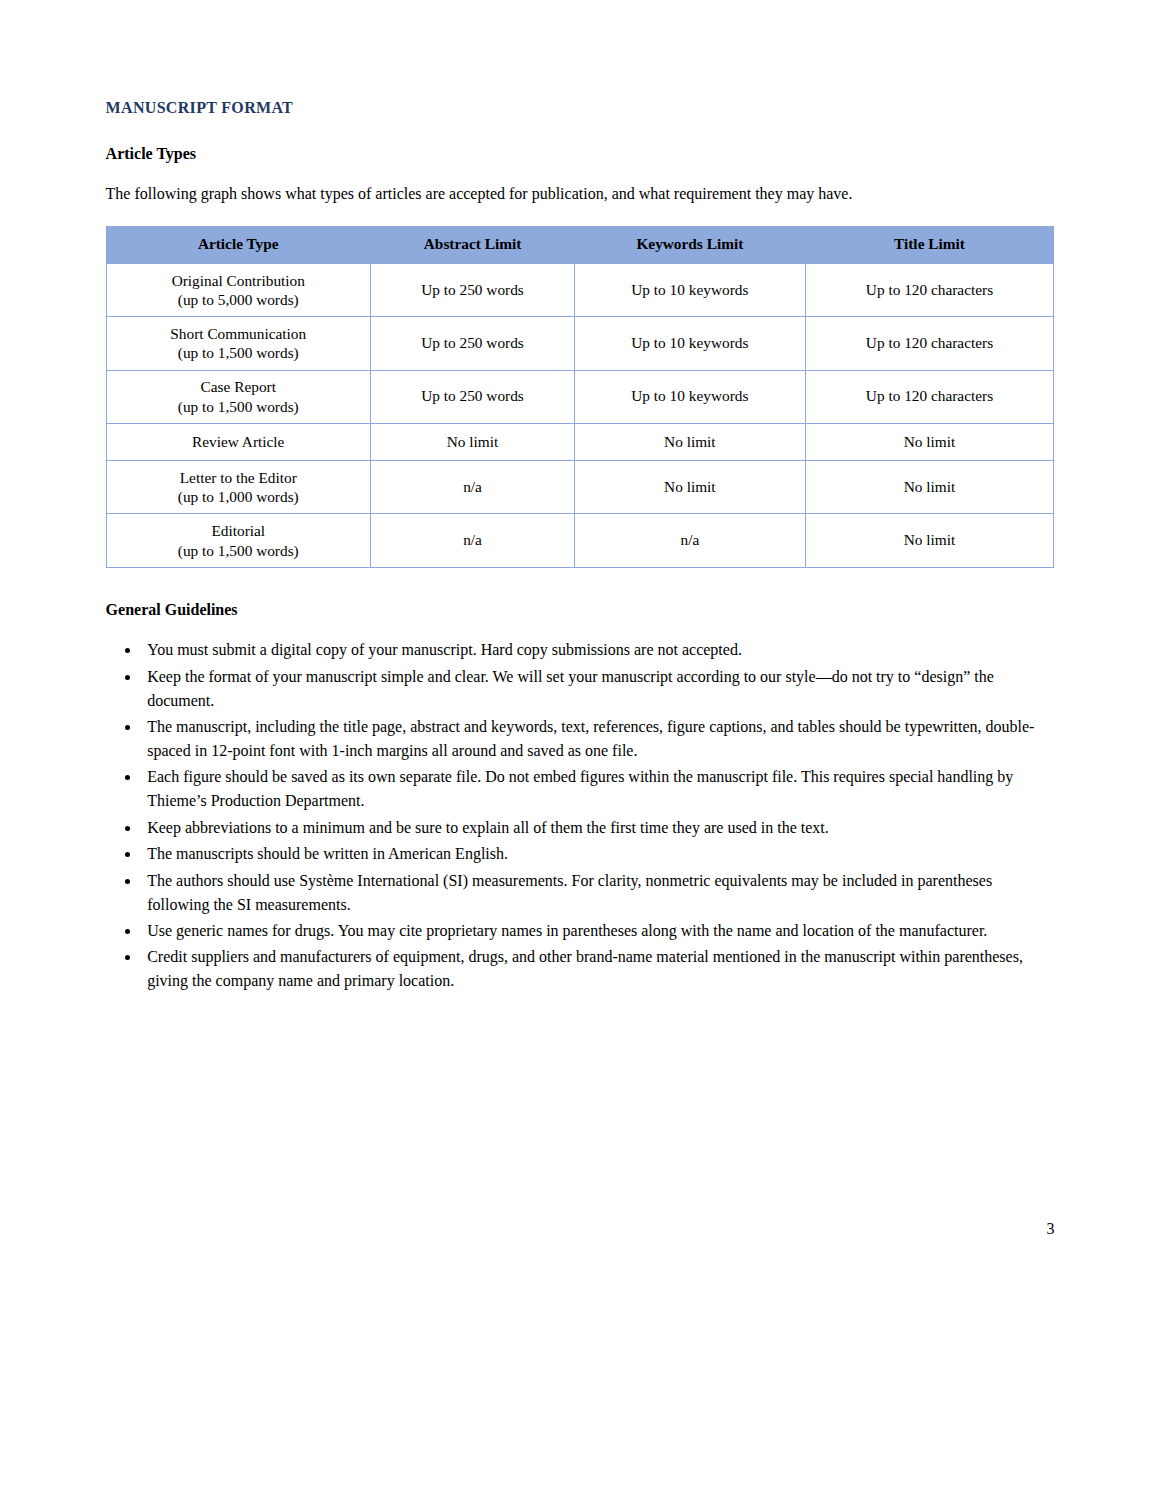MANUSCRIPT FORMAT
Article Types
The following graph shows what types of articles are accepted for publication, and what requirement they may have.
| Article Type | Abstract Limit | Keywords Limit | Title Limit |
| --- | --- | --- | --- |
| Original Contribution (up to 5,000 words) | Up to 250 words | Up to 10 keywords | Up to 120 characters |
| Short Communication (up to 1,500 words) | Up to 250 words | Up to 10 keywords | Up to 120 characters |
| Case Report (up to 1,500 words) | Up to 250 words | Up to 10 keywords | Up to 120 characters |
| Review Article | No limit | No limit | No limit |
| Letter to the Editor (up to 1,000 words) | n/a | No limit | No limit |
| Editorial (up to 1,500 words) | n/a | n/a | No limit |
General Guidelines
You must submit a digital copy of your manuscript. Hard copy submissions are not accepted.
Keep the format of your manuscript simple and clear. We will set your manuscript according to our style—do not try to “design” the document.
The manuscript, including the title page, abstract and keywords, text, references, figure captions, and tables should be typewritten, double-spaced in 12-point font with 1-inch margins all around and saved as one file.
Each figure should be saved as its own separate file. Do not embed figures within the manuscript file. This requires special handling by Thieme’s Production Department.
Keep abbreviations to a minimum and be sure to explain all of them the first time they are used in the text.
The manuscripts should be written in American English.
The authors should use Système International (SI) measurements. For clarity, nonmetric equivalents may be included in parentheses following the SI measurements.
Use generic names for drugs. You may cite proprietary names in parentheses along with the name and location of the manufacturer.
Credit suppliers and manufacturers of equipment, drugs, and other brand-name material mentioned in the manuscript within parentheses, giving the company name and primary location.
3